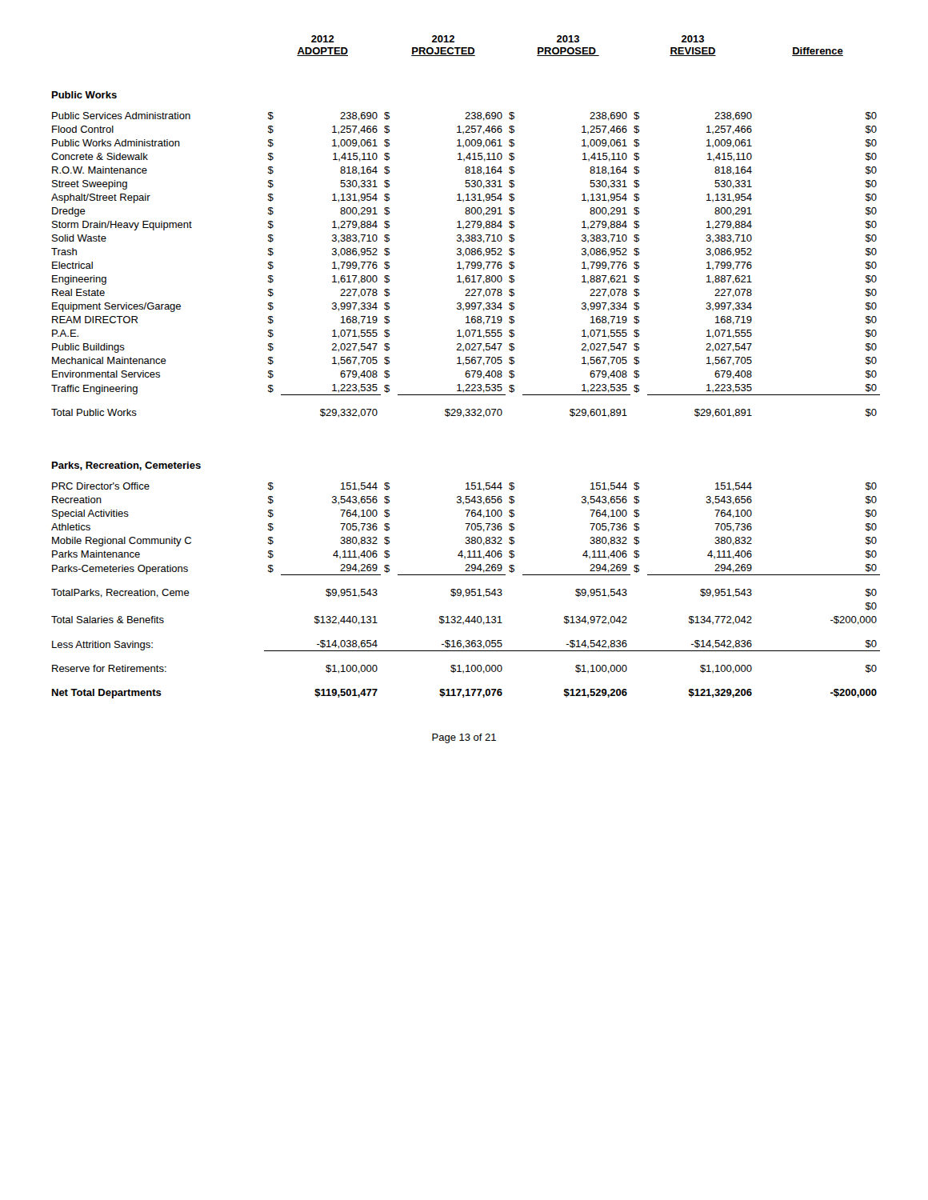| | 2012 | 2012 | 2013 | 2013 | |
| | ADOPTED | PROJECTED | PROPOSED | REVISED | Difference |
| Public Works |
| Public Services Administration | $ | 238,690 | $ | 238,690 | $ | 238,690 | $ | 238,690 | $0 |
| Flood Control | $ | 1,257,466 | $ | 1,257,466 | $ | 1,257,466 | $ | 1,257,466 | $0 |
| Public Works Administration | $ | 1,009,061 | $ | 1,009,061 | $ | 1,009,061 | $ | 1,009,061 | $0 |
| Concrete & Sidewalk | $ | 1,415,110 | $ | 1,415,110 | $ | 1,415,110 | $ | 1,415,110 | $0 |
| R.O.W. Maintenance | $ | 818,164 | $ | 818,164 | $ | 818,164 | $ | 818,164 | $0 |
| Street Sweeping | $ | 530,331 | $ | 530,331 | $ | 530,331 | $ | 530,331 | $0 |
| Asphalt/Street Repair | $ | 1,131,954 | $ | 1,131,954 | $ | 1,131,954 | $ | 1,131,954 | $0 |
| Dredge | $ | 800,291 | $ | 800,291 | $ | 800,291 | $ | 800,291 | $0 |
| Storm Drain/Heavy Equipment | $ | 1,279,884 | $ | 1,279,884 | $ | 1,279,884 | $ | 1,279,884 | $0 |
| Solid Waste | $ | 3,383,710 | $ | 3,383,710 | $ | 3,383,710 | $ | 3,383,710 | $0 |
| Trash | $ | 3,086,952 | $ | 3,086,952 | $ | 3,086,952 | $ | 3,086,952 | $0 |
| Electrical | $ | 1,799,776 | $ | 1,799,776 | $ | 1,799,776 | $ | 1,799,776 | $0 |
| Engineering | $ | 1,617,800 | $ | 1,617,800 | $ | 1,887,621 | $ | 1,887,621 | $0 |
| Real Estate | $ | 227,078 | $ | 227,078 | $ | 227,078 | $ | 227,078 | $0 |
| Equipment Services/Garage | $ | 3,997,334 | $ | 3,997,334 | $ | 3,997,334 | $ | 3,997,334 | $0 |
| REAM DIRECTOR | $ | 168,719 | $ | 168,719 | $ | 168,719 | $ | 168,719 | $0 |
| P.A.E. | $ | 1,071,555 | $ | 1,071,555 | $ | 1,071,555 | $ | 1,071,555 | $0 |
| Public Buildings | $ | 2,027,547 | $ | 2,027,547 | $ | 2,027,547 | $ | 2,027,547 | $0 |
| Mechanical Maintenance | $ | 1,567,705 | $ | 1,567,705 | $ | 1,567,705 | $ | 1,567,705 | $0 |
| Environmental Services | $ | 679,408 | $ | 679,408 | $ | 679,408 | $ | 679,408 | $0 |
| Traffic Engineering | $ | 1,223,535 | $ | 1,223,535 | $ | 1,223,535 | $ | 1,223,535 | $0 |
| Total Public Works | $29,332,070 | $29,332,070 | $29,601,891 | $29,601,891 | $0 |
| Parks, Recreation, Cemeteries |
| PRC Director's Office | $ | 151,544 | $ | 151,544 | $ | 151,544 | $ | 151,544 | $0 |
| Recreation | $ | 3,543,656 | $ | 3,543,656 | $ | 3,543,656 | $ | 3,543,656 | $0 |
| Special Activities | $ | 764,100 | $ | 764,100 | $ | 764,100 | $ | 764,100 | $0 |
| Athletics | $ | 705,736 | $ | 705,736 | $ | 705,736 | $ | 705,736 | $0 |
| Mobile Regional Community C | $ | 380,832 | $ | 380,832 | $ | 380,832 | $ | 380,832 | $0 |
| Parks Maintenance | $ | 4,111,406 | $ | 4,111,406 | $ | 4,111,406 | $ | 4,111,406 | $0 |
| Parks-Cemeteries Operations | $ | 294,269 | $ | 294,269 | $ | 294,269 | $ | 294,269 | $0 |
| TotalParks, Recreation, Ceme | $9,951,543 | $9,951,543 | $9,951,543 | $9,951,543 | $0 |
| | $0 |
| Total Salaries & Benefits | $132,440,131 | $132,440,131 | $134,972,042 | $134,772,042 | -$200,000 |
| Less Attrition Savings: | -$14,038,654 | -$16,363,055 | -$14,542,836 | -$14,542,836 | $0 |
| Reserve for Retirements: | $1,100,000 | $1,100,000 | $1,100,000 | $1,100,000 | $0 |
| Net Total Departments | $119,501,477 | $117,177,076 | $121,529,206 | $121,329,206 | -$200,000 |
Page 13 of 21